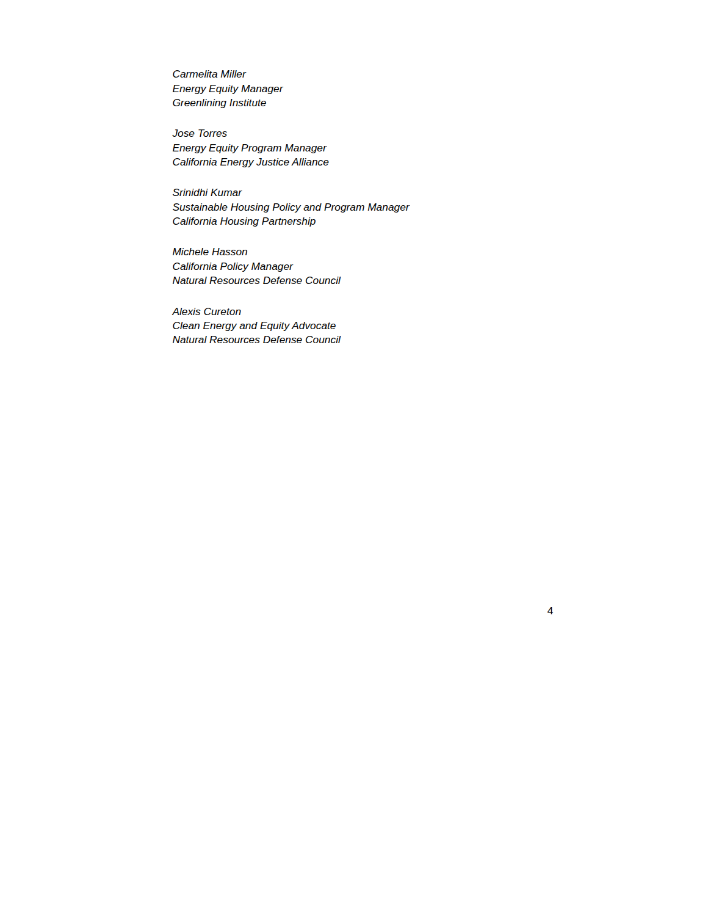Carmelita Miller
Energy Equity Manager
Greenlining Institute
Jose Torres
Energy Equity Program Manager
California Energy Justice Alliance
Srinidhi Kumar
Sustainable Housing Policy and Program Manager
California Housing Partnership
Michele Hasson
California Policy Manager
Natural Resources Defense Council
Alexis Cureton
Clean Energy and Equity Advocate
Natural Resources Defense Council
4